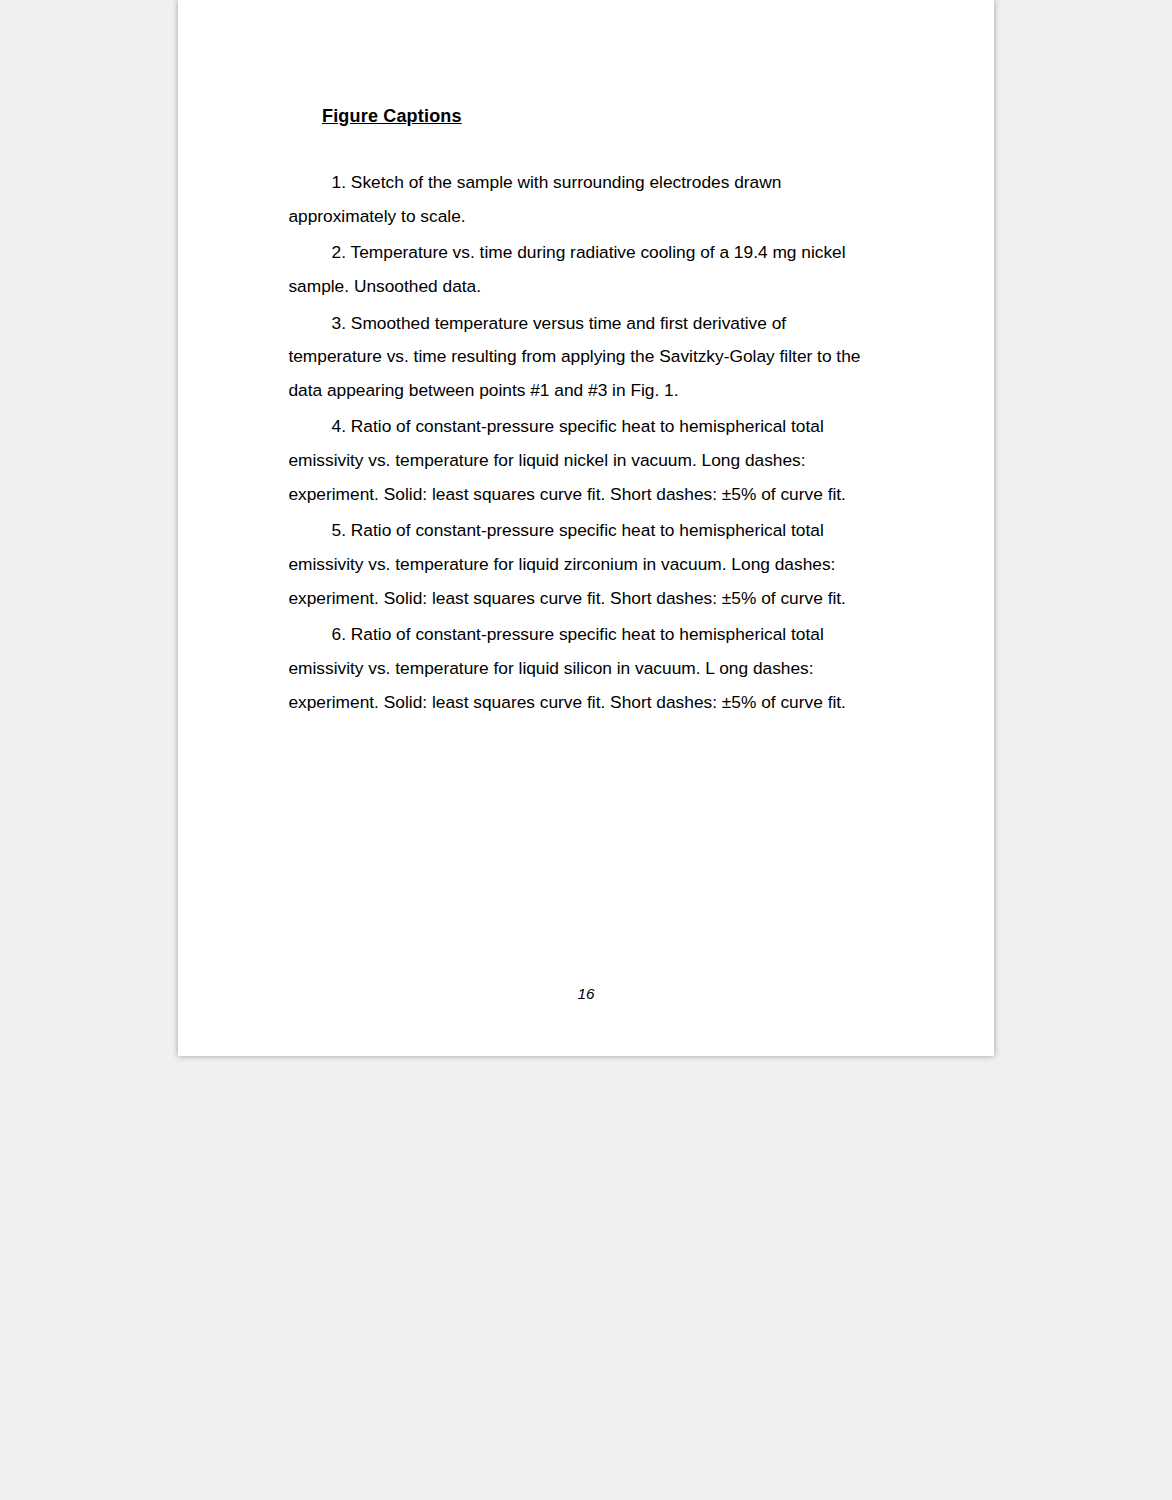Figure Captions
1. Sketch of the sample with surrounding electrodes drawn approximately to scale.
2. Temperature vs. time during radiative cooling of a 19.4 mg nickel sample. Unsoothed data.
3. Smoothed temperature versus time and first derivative of temperature vs. time resulting from applying the Savitzky-Golay filter to the data appearing between points #1 and #3 in Fig. 1.
4. Ratio of constant-pressure specific heat to hemispherical total emissivity vs. temperature for liquid nickel in vacuum. Long dashes: experiment. Solid: least squares curve fit. Short dashes: ±5% of curve fit.
5. Ratio of constant-pressure specific heat to hemispherical total emissivity vs. temperature for liquid zirconium in vacuum. Long dashes: experiment. Solid: least squares curve fit. Short dashes: ±5% of curve fit.
6. Ratio of constant-pressure specific heat to hemispherical total emissivity vs. temperature for liquid silicon in vacuum. L ong dashes: experiment. Solid: least squares curve fit. Short dashes: ±5% of curve fit.
16